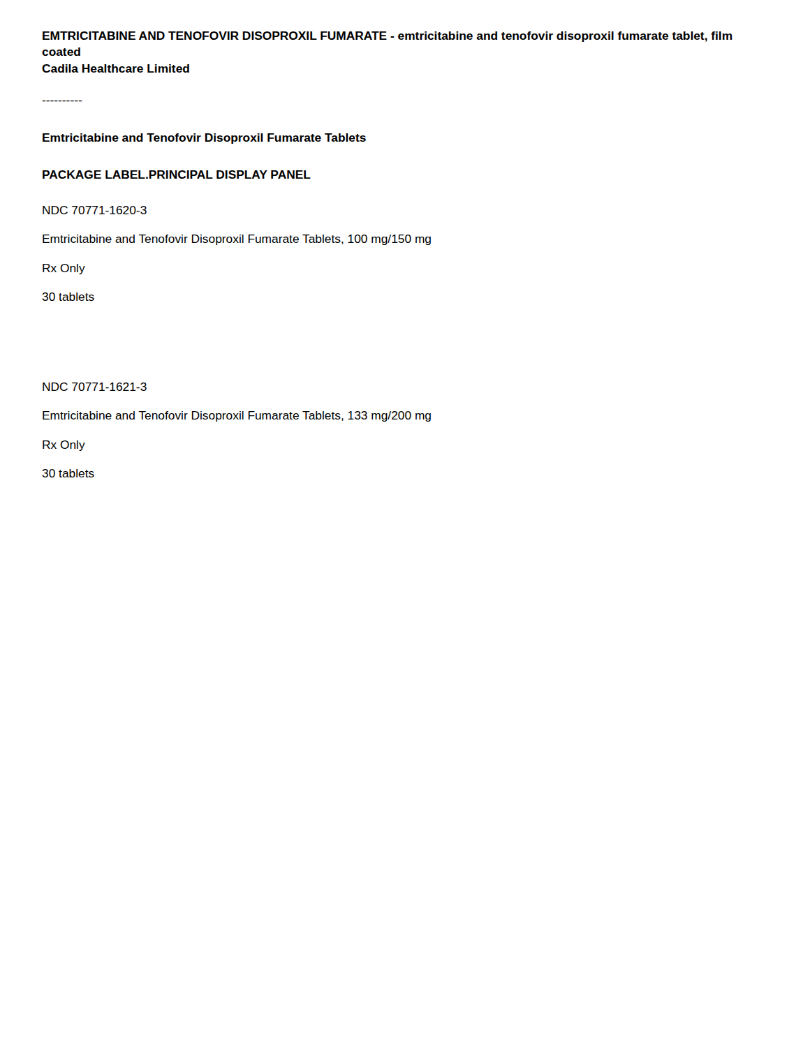EMTRICITABINE AND TENOFOVIR DISOPROXIL FUMARATE - emtricitabine and tenofovir disoproxil fumarate tablet, film coated
Cadila Healthcare Limited
----------
Emtricitabine and Tenofovir Disoproxil Fumarate Tablets
PACKAGE LABEL.PRINCIPAL DISPLAY PANEL
NDC 70771-1620-3
Emtricitabine and Tenofovir Disoproxil Fumarate Tablets, 100 mg/150 mg
Rx Only
30 tablets
NDC 70771-1621-3
Emtricitabine and Tenofovir Disoproxil Fumarate Tablets, 133 mg/200 mg
Rx Only
30 tablets